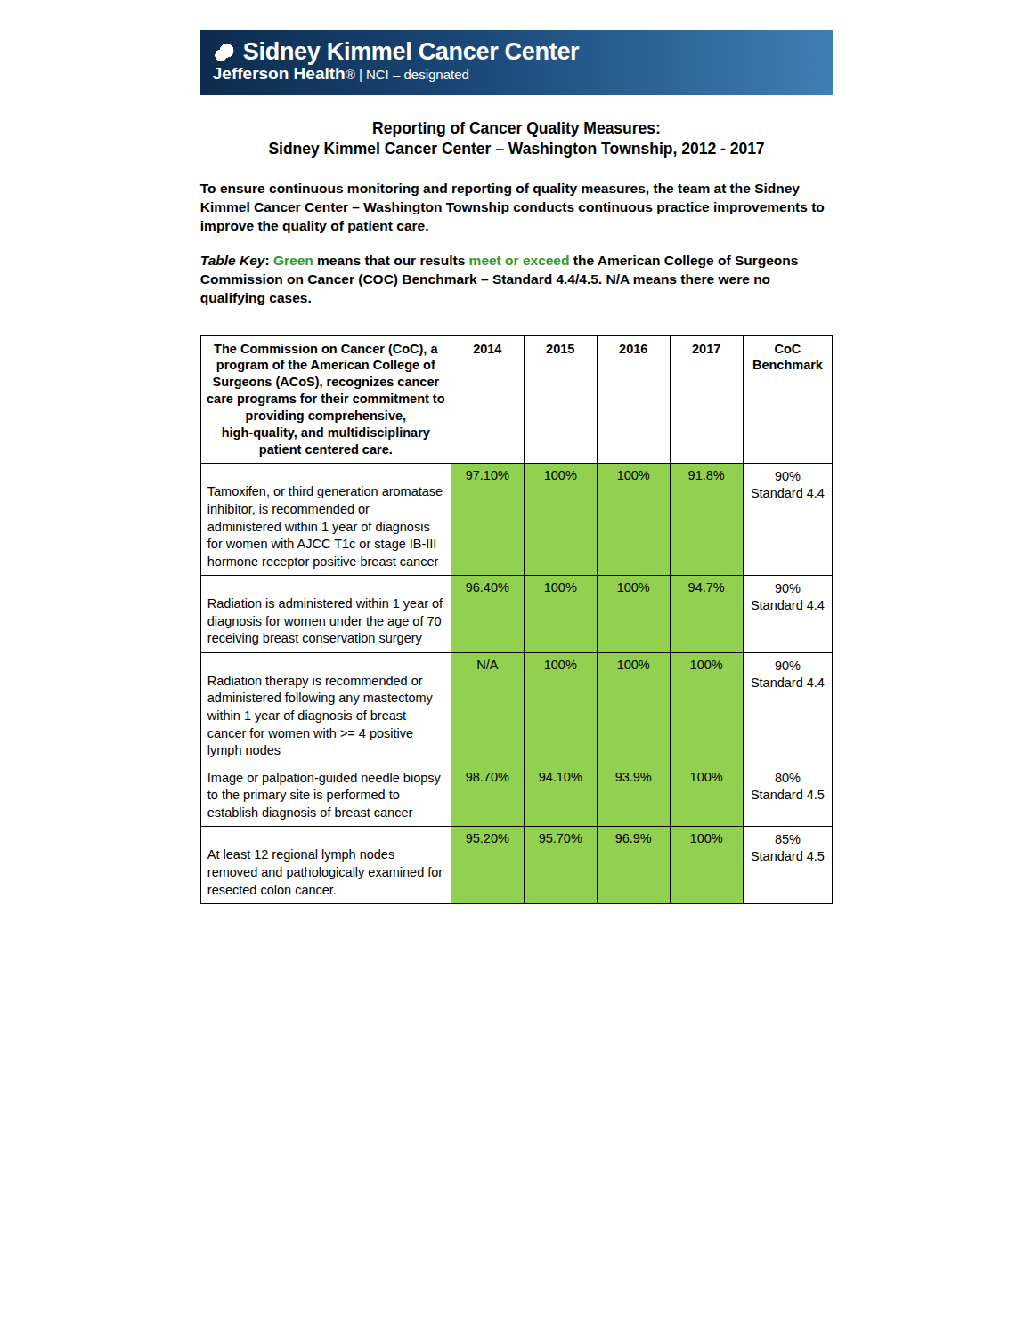Sidney Kimmel Cancer Center
Jefferson Health® | NCI – designated
Reporting of Cancer Quality Measures:
Sidney Kimmel Cancer Center – Washington Township, 2012 - 2017
To ensure continuous monitoring and reporting of quality measures, the team at the Sidney Kimmel Cancer Center – Washington Township conducts continuous practice improvements to improve the quality of patient care.
Table Key: Green means that our results meet or exceed the American College of Surgeons Commission on Cancer (COC) Benchmark – Standard 4.4/4.5. N/A means there were no qualifying cases.
| The Commission on Cancer (CoC), a program of the American College of Surgeons (ACoS), recognizes cancer care programs for their commitment to providing comprehensive, high-quality, and multidisciplinary patient centered care. | 2014 | 2015 | 2016 | 2017 | CoC Benchmark |
| --- | --- | --- | --- | --- | --- |
| Tamoxifen, or third generation aromatase inhibitor, is recommended or administered within 1 year of diagnosis for women with AJCC T1c or stage IB-III hormone receptor positive breast cancer | 97.10% | 100% | 100% | 91.8% | 90% Standard 4.4 |
| Radiation is administered within 1 year of diagnosis for women under the age of 70 receiving breast conservation surgery | 96.40% | 100% | 100% | 94.7% | 90% Standard 4.4 |
| Radiation therapy is recommended or administered following any mastectomy within 1 year of diagnosis of breast cancer for women with >= 4 positive lymph nodes | N/A | 100% | 100% | 100% | 90% Standard 4.4 |
| Image or palpation-guided needle biopsy to the primary site is performed to establish diagnosis of breast cancer | 98.70% | 94.10% | 93.9% | 100% | 80% Standard 4.5 |
| At least 12 regional lymph nodes removed and pathologically examined for resected colon cancer. | 95.20% | 95.70% | 96.9% | 100% | 85% Standard 4.5 |